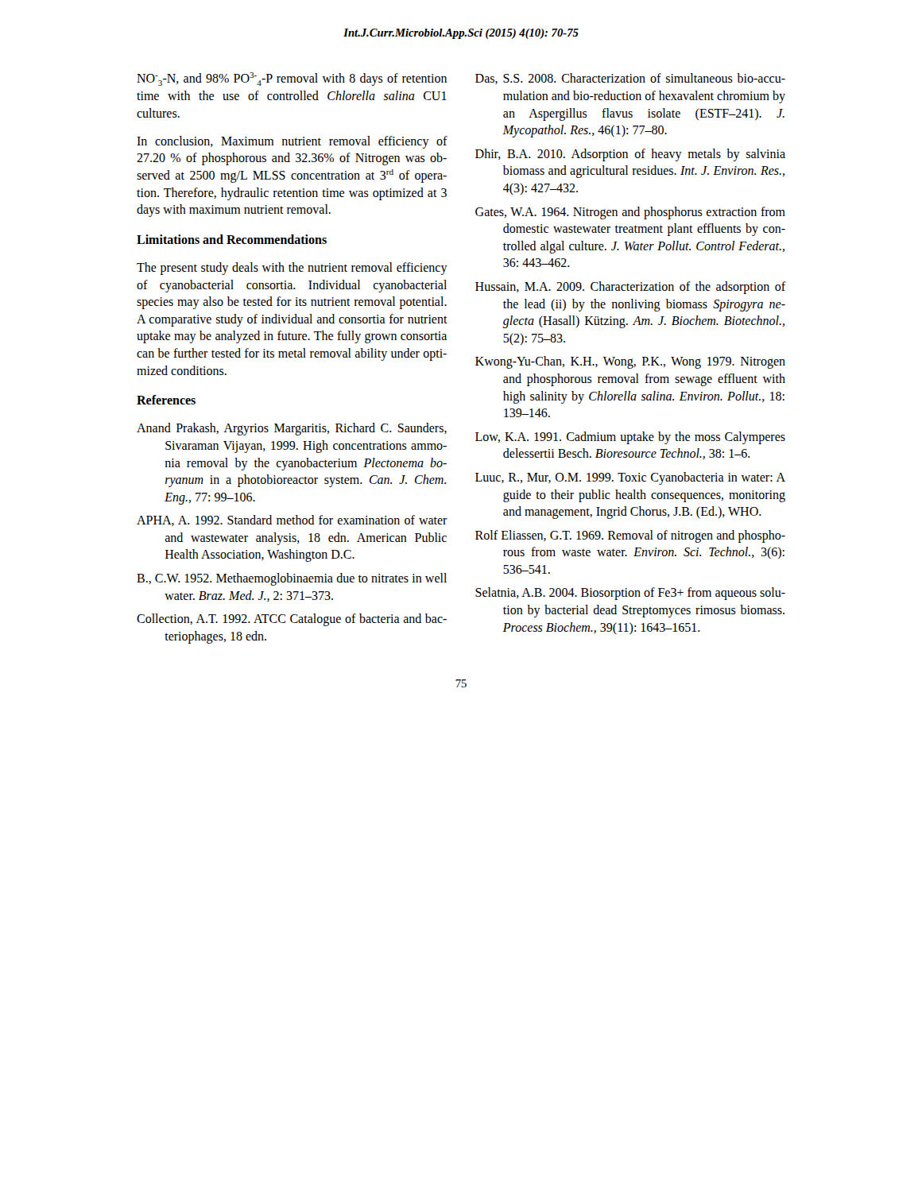Int.J.Curr.Microbiol.App.Sci (2015) 4(10): 70-75
NO-3-N, and 98% PO3-4-P removal with 8 days of retention time with the use of controlled Chlorella salina CU1 cultures.
In conclusion, Maximum nutrient removal efficiency of 27.20 % of phosphorous and 32.36% of Nitrogen was observed at 2500 mg/L MLSS concentration at 3rd of operation. Therefore, hydraulic retention time was optimized at 3 days with maximum nutrient removal.
Limitations and Recommendations
The present study deals with the nutrient removal efficiency of cyanobacterial consortia. Individual cyanobacterial species may also be tested for its nutrient removal potential. A comparative study of individual and consortia for nutrient uptake may be analyzed in future. The fully grown consortia can be further tested for its metal removal ability under optimized conditions.
References
Anand Prakash, Argyrios Margaritis, Richard C. Saunders, Sivaraman Vijayan, 1999. High concentrations ammonia removal by the cyanobacterium Plectonema boryanum in a photobioreactor system. Can. J. Chem. Eng., 77: 99–106.
APHA, A. 1992. Standard method for examination of water and wastewater analysis, 18 edn. American Public Health Association, Washington D.C.
B., C.W. 1952. Methaemoglobinaemia due to nitrates in well water. Braz. Med. J., 2: 371–373.
Collection, A.T. 1992. ATCC Catalogue of bacteria and bacteriophages, 18 edn.
Das, S.S. 2008. Characterization of simultaneous bio-accumulation and bio-reduction of hexavalent chromium by an Aspergillus flavus isolate (ESTF–241). J. Mycopathol. Res., 46(1): 77–80.
Dhir, B.A. 2010. Adsorption of heavy metals by salvinia biomass and agricultural residues. Int. J. Environ. Res., 4(3): 427–432.
Gates, W.A. 1964. Nitrogen and phosphorus extraction from domestic wastewater treatment plant effluents by controlled algal culture. J. Water Pollut. Control Federat., 36: 443–462.
Hussain, M.A. 2009. Characterization of the adsorption of the lead (ii) by the nonliving biomass Spirogyra neglecta (Hasall) Kützing. Am. J. Biochem. Biotechnol., 5(2): 75–83.
Kwong-Yu-Chan, K.H., Wong, P.K., Wong 1979. Nitrogen and phosphorous removal from sewage effluent with high salinity by Chlorella salina. Environ. Pollut., 18: 139–146.
Low, K.A. 1991. Cadmium uptake by the moss Calymperes delessertii Besch. Bioresource Technol., 38: 1–6.
Luuc, R., Mur, O.M. 1999. Toxic Cyanobacteria in water: A guide to their public health consequences, monitoring and management, Ingrid Chorus, J.B. (Ed.), WHO.
Rolf Eliassen, G.T. 1969. Removal of nitrogen and phosphorous from waste water. Environ. Sci. Technol., 3(6): 536–541.
Selatnia, A.B. 2004. Biosorption of Fe3+ from aqueous solution by bacterial dead Streptomyces rimosus biomass. Process Biochem., 39(11): 1643–1651.
75